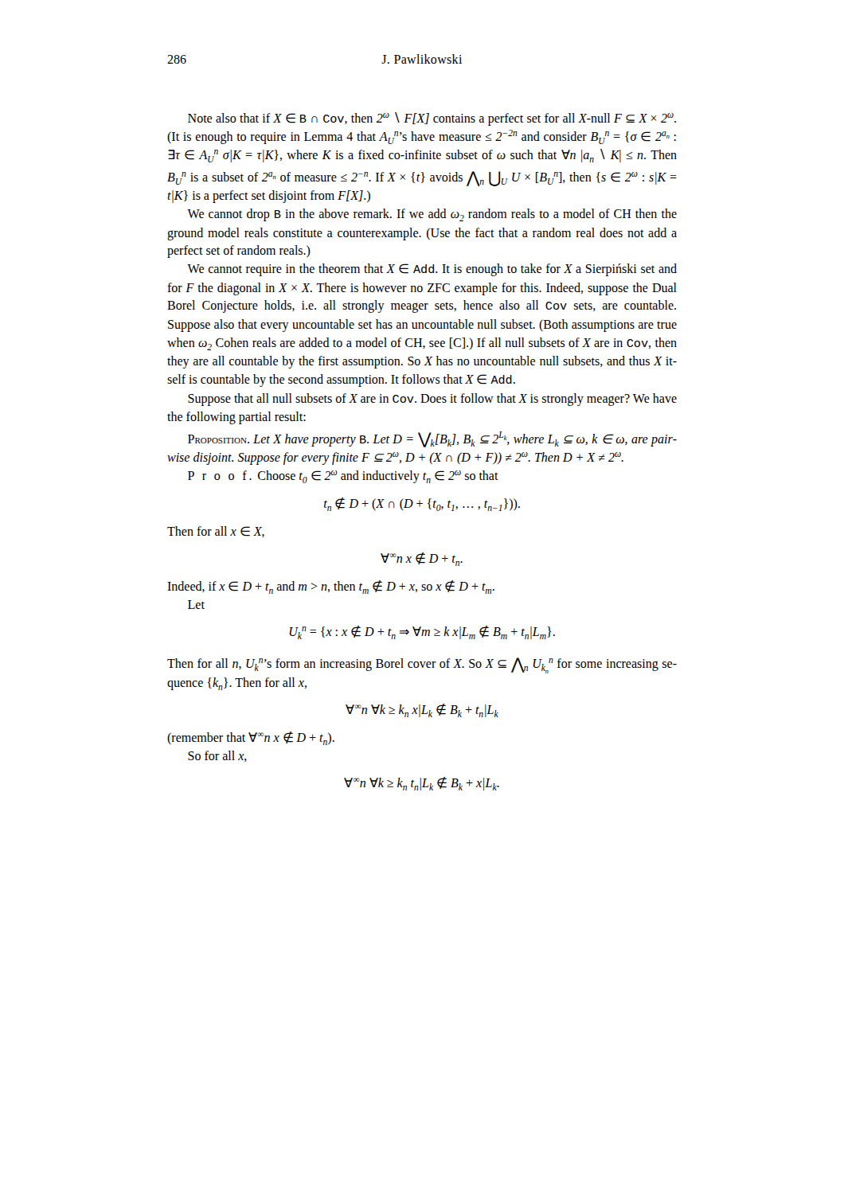286 J. Pawlikowski
Note also that if X ∈ B ∩ Cov, then 2ω ∖ F[X] contains a perfect set for all X-null F ⊆ X × 2ω. (It is enough to require in Lemma 4 that AUn’s have measure ≤ 2−2n and consider BUn = {σ ∈ 2an : ∃τ ∈ AUn σ|K = τ|K}, where K is a fixed co-infinite subset of ω such that ∀n |an ∖ K| ≤ n. Then BUn is a subset of 2an of measure ≤ 2−n. If X × {t} avoids ⋀n ⋃U U × [BUn], then {s ∈ 2ω : s|K = t|K} is a perfect set disjoint from F[X].)
We cannot drop B in the above remark. If we add ω2 random reals to a model of CH then the ground model reals constitute a counterexample. (Use the fact that a random real does not add a perfect set of random reals.)
We cannot require in the theorem that X ∈ Add. It is enough to take for X a Sierpiński set and for F the diagonal in X × X. There is however no ZFC example for this. Indeed, suppose the Dual Borel Conjecture holds, i.e. all strongly meager sets, hence also all Cov sets, are countable. Suppose also that every uncountable set has an uncountable null subset. (Both assumptions are true when ω2 Cohen reals are added to a model of CH, see [C].) If all null subsets of X are in Cov, then they are all countable by the first assumption. So X has no uncountable null subsets, and thus X itself is countable by the second assumption. It follows that X ∈ Add.
Suppose that all null subsets of X are in Cov. Does it follow that X is strongly meager? We have the following partial result:
Proposition. Let X have property B. Let D = ⋁k[Bk], Bk ⊆ 2Lk, where Lk ⊆ ω, k ∈ ω, are pairwise disjoint. Suppose for every finite F ⊆ 2ω, D + (X ∩ (D + F)) ≠ 2ω. Then D + X ≠ 2ω.
P r o o f. Choose t0 ∈ 2ω and inductively tn ∈ 2ω so that
tn ∉ D + (X ∩ (D + {t0, t1, … , tn−1})).
Then for all x ∈ X,
∀∞n x ∉ D + tn.
Indeed, if x ∈ D + tn and m > n, then tm ∉ D + x, so x ∉ D + tm.
Let
Ukn = {x : x ∉ D + tn ⇒ ∀m ≥ k x|Lm ∉ Bm + tn|Lm}.
Then for all n, Ukn’s form an increasing Borel cover of X. So X ⊆ ⋀n Uknn for some increasing sequence {kn}. Then for all x,
∀∞n ∀k ≥ kn x|Lk ∉ Bk + tn|Lk
(remember that ∀∞n x ∉ D + tn).
So for all x,
∀∞n ∀k ≥ kn tn|Lk ∉ Bk + x|Lk.